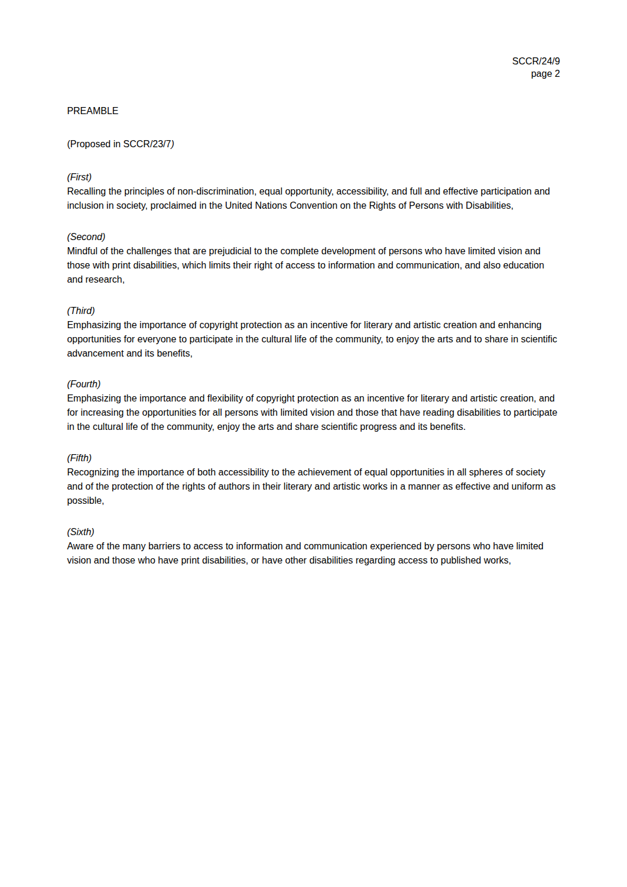SCCR/24/9
page 2
PREAMBLE
(Proposed in SCCR/23/7)
(First)
Recalling the principles of non-discrimination, equal opportunity, accessibility, and full and effective participation and inclusion in society, proclaimed in the United Nations Convention on the Rights of Persons with Disabilities,
(Second)
Mindful of the challenges that are prejudicial to the complete development of persons who have limited vision and those with print disabilities, which limits their right of access to information and communication, and also education and research,
(Third)
Emphasizing the importance of copyright protection as an incentive for literary and artistic creation and enhancing opportunities for everyone to participate in the cultural life of the community, to enjoy the arts and to share in scientific advancement and its benefits,
(Fourth)
Emphasizing the importance and flexibility of copyright protection as an incentive for literary and artistic creation, and for increasing the opportunities for all persons with limited vision and those that have reading disabilities to participate in the cultural life of the community, enjoy the arts and share scientific progress and its benefits.
(Fifth)
Recognizing the importance of both accessibility to the achievement of equal opportunities in all spheres of society and of the protection of the rights of authors in their literary and artistic works in a manner as effective and uniform as possible,
(Sixth)
Aware of the many barriers to access to information and communication experienced by persons who have limited vision and those who have print disabilities, or have other disabilities regarding access to published works,